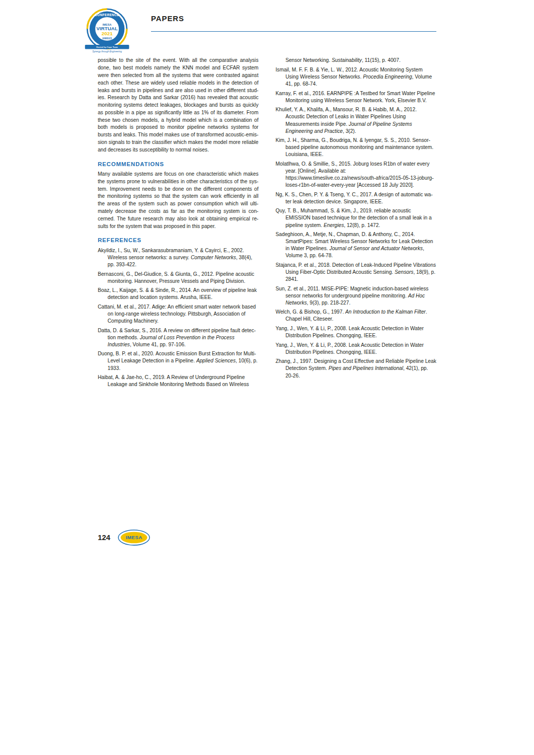CONFERENCE IMESA VIRTUAL 2021 IAWEES Hosted by Cape Town Synergy through Engineering
Papers
possible to the site of the event. With all the comparative analysis done, two best models namely the KNN model and ECFAR system were then selected from all the systems that were contrasted against each other. These are widely used reliable models in the detection of leaks and bursts in pipelines and are also used in other different studies. Research by Datta and Sarkar (2016) has revealed that acoustic monitoring systems detect leakages, blockages and bursts as quickly as possible in a pipe as significantly little as 1% of its diameter. From these two chosen models, a hybrid model which is a combination of both models is proposed to monitor pipeline networks systems for bursts and leaks. This model makes use of transformed acoustic-emission signals to train the classifier which makes the model more reliable and decreases its susceptibility to normal noises.
Recommendations
Many available systems are focus on one characteristic which makes the systems prone to vulnerabilities in other characteristics of the system. Improvement needs to be done on the different components of the monitoring systems so that the system can work efficiently in all the areas of the system such as power consumption which will ultimately decrease the costs as far as the monitoring system is concerned. The future research may also look at obtaining empirical results for the system that was proposed in this paper.
References
Akyildiz, I., Su, W., Sankarasubramaniam, Y. & Cayirci, E., 2002. Wireless sensor networks: a survey. Computer Networks, 38(4), pp. 393-422.
Bernasconi, G., Del-Giudice, S. & Giunta, G., 2012. Pipeline acoustic monitoring. Hannover, Pressure Vessels and Piping Division.
Boaz, L., Kaijage, S. & & Sinde, R., 2014. An overview of pipeline leak detection and location systems. Arusha, IEEE.
Cattani, M. et al., 2017. Adige: An efficient smart water network based on long-range wireless technology. Pittsburgh, Association of Computing Machinery.
Datta, D. & Sarkar, S., 2016. A review on different pipeline fault detection methods. Journal of Loss Prevention in the Process Industries, Volume 41, pp. 97-106.
Duong, B. P. et al., 2020. Acoustic Emission Burst Extraction for Multi-Level Leakage Detection in a Pipeline. Applied Sciences, 10(6), p. 1933.
Haibat, A. & Jae-ho, C., 2019. A Review of Underground Pipeline Leakage and Sinkhole Monitoring Methods Based on Wireless Sensor Networking. Sustainability, 11(15), p. 4007.
Ismail, M. F. F. B. & Yie, L. W., 2012. Acoustic Monitoring System Using Wireless Sensor Networks. Procedia Engineering, Volume 41, pp. 68-74.
Karray, F. et al., 2016. EARNPIPE :A Testbed for Smart Water Pipeline Monitoring using Wireless Sensor Network. York, Elsevier B.V.
Khulief, Y. A., Khalifa, A., Mansour, R. B. & Habib, M. A., 2012. Acoustic Detection of Leaks in Water Pipelines Using Measurements inside Pipe. Journal of Pipeline Systems Engineering and Practice, 3(2).
Kim, J. H., Sharma, G., Boudriga, N. & Iyengar, S. S., 2010. Sensor-based pipeline autonomous monitoring and maintenance system. Louisiana, IEEE.
Molatlhwa, O. & Smillie, S., 2015. Joburg loses R1bn of water every year. [Online]. Available at: https://www.timeslive.co.za/news/south-africa/2015-05-13-joburg-loses-r1bn-of-water-every-year [Accessed 18 July 2020].
Ng, K. S., Chen, P. Y. & Tseng, Y. C., 2017. A design of automatic water leak detection device. Singapore, IEEE.
Quy, T. B., Muhammad, S. & Kim, J., 2019. reliable acoustic EMISSION based technique for the detection of a small leak in a pipeline system. Energies, 12(8), p. 1472.
Sadeghioon, A., Metje, N., Chapman, D. & Anthony, C., 2014. SmartPipes: Smart Wireless Sensor Networks for Leak Detection in Water Pipelines. Journal of Sensor and Actuator Networks, Volume 3, pp. 64-78.
Stajanca, P. et al., 2018. Detection of Leak-Induced Pipeline Vibrations Using Fiber-Optic Distributed Acoustic Sensing. Sensors, 18(9), p. 2841.
Sun, Z. et al., 2011. MISE-PIPE: Magnetic induction-based wireless sensor networks for underground pipeline monitoring. Ad Hoc Networks, 9(3), pp. 218-227.
Welch, G. & Bishop, G., 1997. An Introduction to the Kalman Filter. Chapel Hill, Citeseer.
Yang, J., Wen, Y. & Li, P., 2008. Leak Acoustic Detection in Water Distribution Pipelines. Chongqing, IEEE.
Yang, J., Wen, Y. & Li, P., 2008. Leak Acoustic Detection in Water Distribution Pipelines. Chongqing, IEEE.
Zhang, J., 1997. Designing a Cost Effective and Reliable Pipeline Leak Detection System. Pipes and Pipelines International, 42(1), pp. 20-26.
124
IMESA